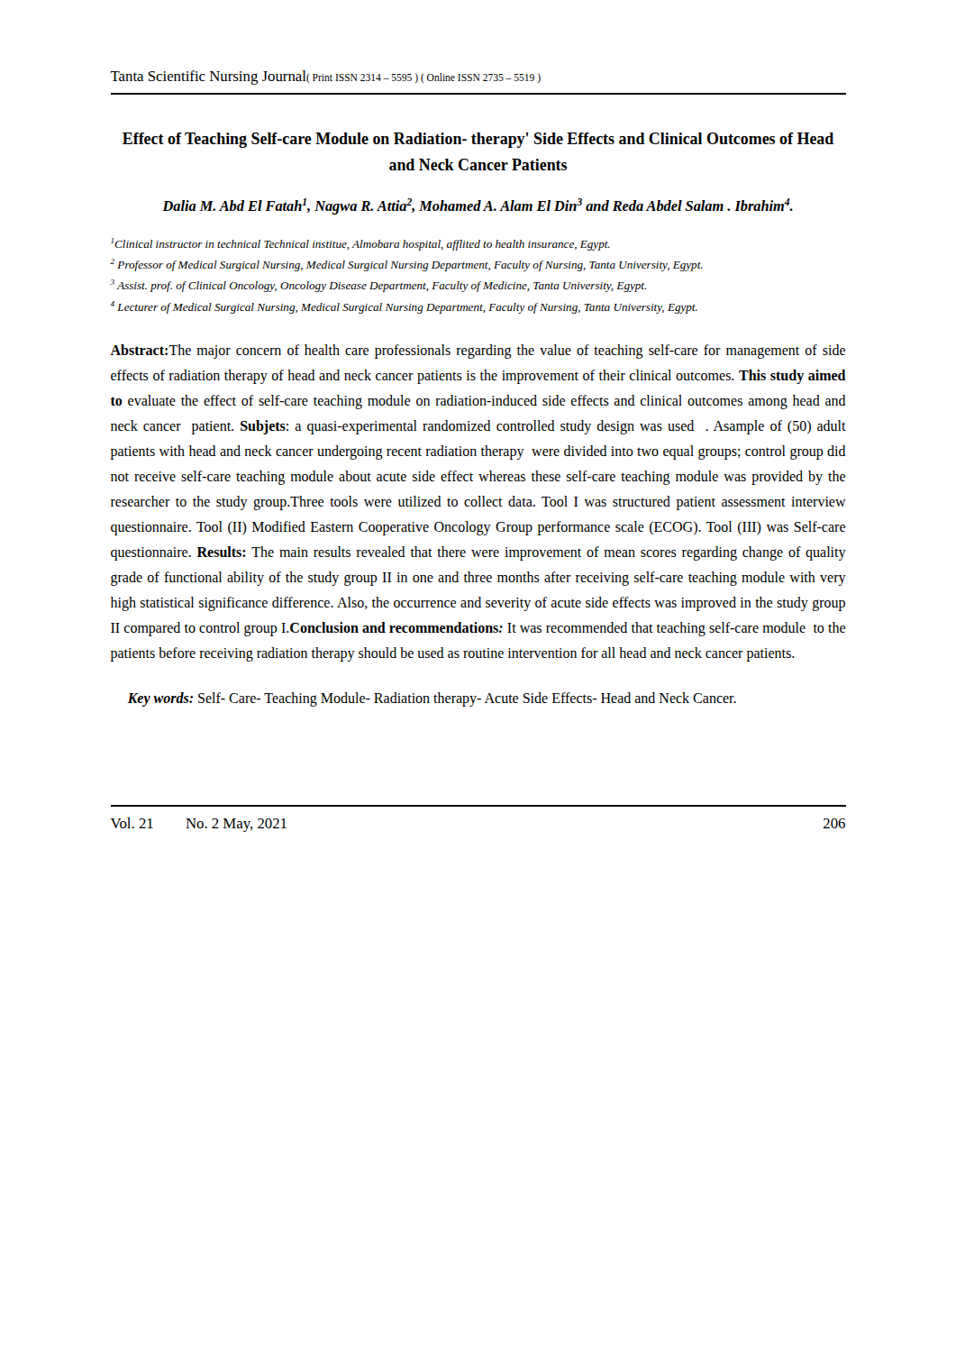Tanta Scientific Nursing Journal( Print ISSN 2314 – 5595 ) ( Online ISSN 2735 – 5519 )
Effect of Teaching Self-care Module on Radiation- therapy' Side Effects and Clinical Outcomes of Head and Neck Cancer Patients
Dalia M. Abd El Fatah1, Nagwa R. Attia2, Mohamed A. Alam El Din3 and Reda Abdel Salam . Ibrahim4.
1Clinical instructor in technical Technical institue, Almobara hospital, afflited to health insurance, Egypt.
2 Professor of Medical Surgical Nursing, Medical Surgical Nursing Department, Faculty of Nursing, Tanta University, Egypt.
3 Assist. prof. of Clinical Oncology, Oncology Disease Department, Faculty of Medicine, Tanta University, Egypt.
4 Lecturer of Medical Surgical Nursing, Medical Surgical Nursing Department, Faculty of Nursing, Tanta University, Egypt.
Abstract: The major concern of health care professionals regarding the value of teaching self-care for management of side effects of radiation therapy of head and neck cancer patients is the improvement of their clinical outcomes. This study aimed to evaluate the effect of self-care teaching module on radiation-induced side effects and clinical outcomes among head and neck cancer patient. Subjets: a quasi-experimental randomized controlled study design was used . Asample of (50) adult patients with head and neck cancer undergoing recent radiation therapy were divided into two equal groups; control group did not receive self-care teaching module about acute side effect whereas these self-care teaching module was provided by the researcher to the study group.Three tools were utilized to collect data. Tool I was structured patient assessment interview questionnaire. Tool (II) Modified Eastern Cooperative Oncology Group performance scale (ECOG). Tool (III) was Self-care questionnaire. Results: The main results revealed that there were improvement of mean scores regarding change of quality grade of functional ability of the study group II in one and three months after receiving self-care teaching module with very high statistical significance difference. Also, the occurrence and severity of acute side effects was improved in the study group II compared to control group I.Conclusion and recommendations: It was recommended that teaching self-care module to the patients before receiving radiation therapy should be used as routine intervention for all head and neck cancer patients.
Key words: Self- Care- Teaching Module- Radiation therapy- Acute Side Effects- Head and Neck Cancer.
Vol. 21 No. 2 May, 2021
206